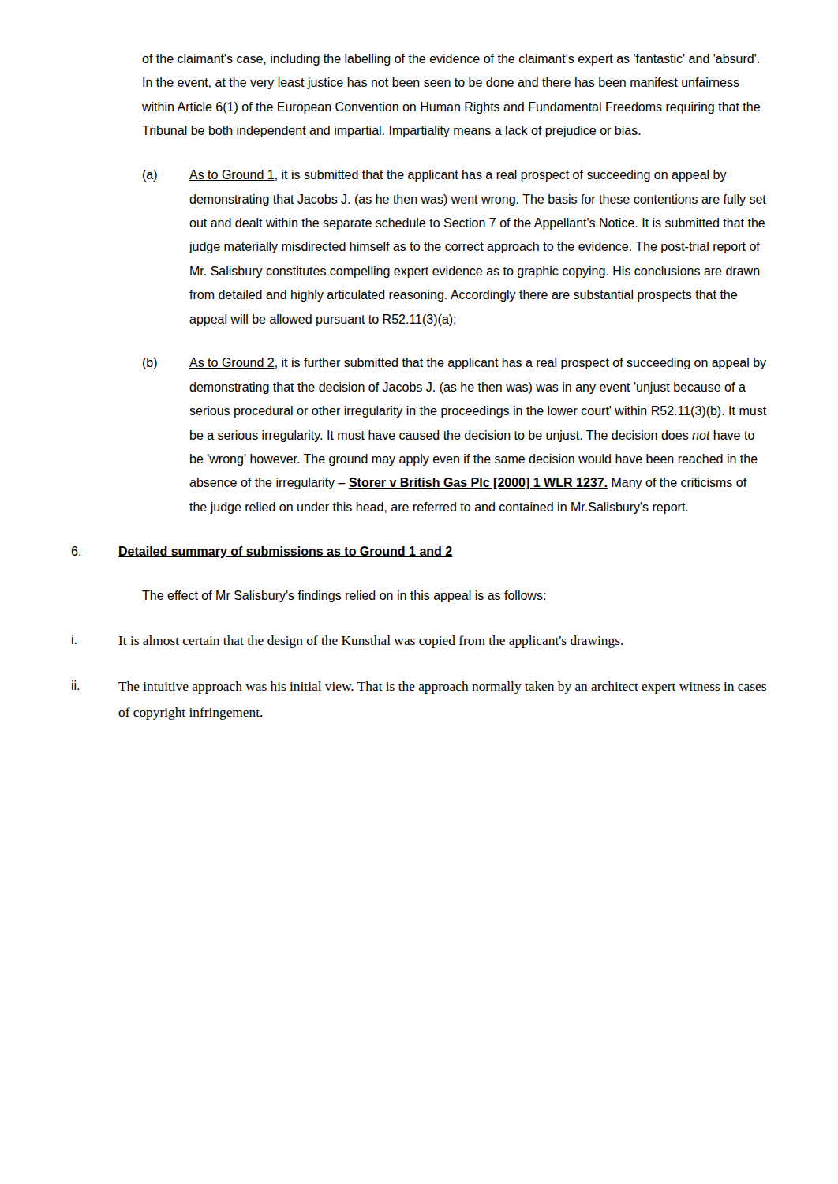of the claimant's case, including the labelling of the evidence of the claimant's expert as 'fantastic' and 'absurd'. In the event, at the very least justice has not been seen to be done and there has been manifest unfairness within Article 6(1) of the European Convention on Human Rights and Fundamental Freedoms requiring that the Tribunal be both independent and impartial. Impartiality means a lack of prejudice or bias.
(a)
As to Ground 1, it is submitted that the applicant has a real prospect of succeeding on appeal by demonstrating that Jacobs J. (as he then was) went wrong. The basis for these contentions are fully set out and dealt within the separate schedule to Section 7 of the Appellant's Notice. It is submitted that the judge materially misdirected himself as to the correct approach to the evidence. The post-trial report of Mr. Salisbury constitutes compelling expert evidence as to graphic copying. His conclusions are drawn from detailed and highly articulated reasoning. Accordingly there are substantial prospects that the appeal will be allowed pursuant to R52.11(3)(a);
(b)
As to Ground 2, it is further submitted that the applicant has a real prospect of succeeding on appeal by demonstrating that the decision of Jacobs J. (as he then was) was in any event 'unjust because of a serious procedural or other irregularity in the proceedings in the lower court' within R52.11(3)(b). It must be a serious irregularity. It must have caused the decision to be unjust. The decision does not have to be 'wrong' however. The ground may apply even if the same decision would have been reached in the absence of the irregularity – Storer v British Gas Plc [2000] 1 WLR 1237. Many of the criticisms of the judge relied on under this head, are referred to and contained in Mr.Salisbury's report.
6.
Detailed summary of submissions as to Ground 1 and 2
The effect of Mr Salisbury's findings relied on in this appeal is as follows:
i.
It is almost certain that the design of the Kunsthal was copied from the applicant's drawings.
ii.
The intuitive approach was his initial view. That is the approach normally taken by an architect expert witness in cases of copyright infringement.